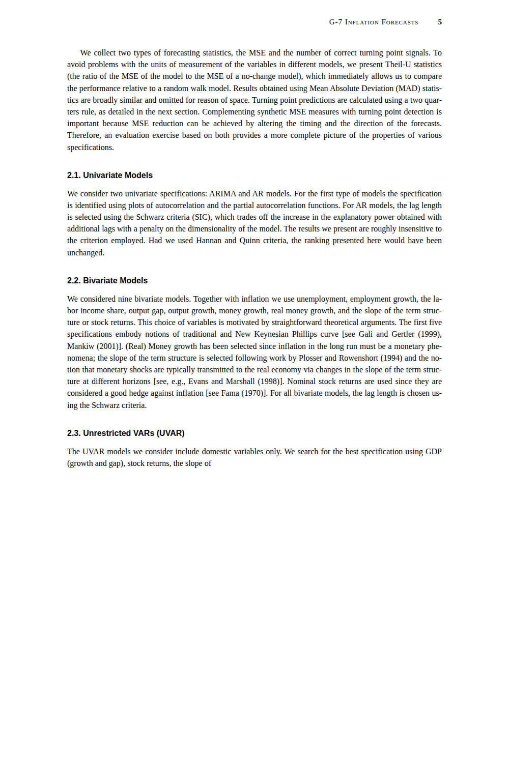G-7 Inflation Forecasts 5
We collect two types of forecasting statistics, the MSE and the number of correct turning point signals. To avoid problems with the units of measurement of the variables in different models, we present Theil-U statistics (the ratio of the MSE of the model to the MSE of a no-change model), which immediately allows us to compare the performance relative to a random walk model. Results obtained using Mean Absolute Deviation (MAD) statistics are broadly similar and omitted for reason of space. Turning point predictions are calculated using a two quarters rule, as detailed in the next section. Complementing synthetic MSE measures with turning point detection is important because MSE reduction can be achieved by altering the timing and the direction of the forecasts. Therefore, an evaluation exercise based on both provides a more complete picture of the properties of various specifications.
2.1. Univariate Models
We consider two univariate specifications: ARIMA and AR models. For the first type of models the specification is identified using plots of autocorrelation and the partial autocorrelation functions. For AR models, the lag length is selected using the Schwarz criteria (SIC), which trades off the increase in the explanatory power obtained with additional lags with a penalty on the dimensionality of the model. The results we present are roughly insensitive to the criterion employed. Had we used Hannan and Quinn criteria, the ranking presented here would have been unchanged.
2.2. Bivariate Models
We considered nine bivariate models. Together with inflation we use unemployment, employment growth, the labor income share, output gap, output growth, money growth, real money growth, and the slope of the term structure or stock returns. This choice of variables is motivated by straightforward theoretical arguments. The first five specifications embody notions of traditional and New Keynesian Phillips curve [see Gali and Gertler (1999), Mankiw (2001)]. (Real) Money growth has been selected since inflation in the long run must be a monetary phenomena; the slope of the term structure is selected following work by Plosser and Rowenshort (1994) and the notion that monetary shocks are typically transmitted to the real economy via changes in the slope of the term structure at different horizons [see, e.g., Evans and Marshall (1998)]. Nominal stock returns are used since they are considered a good hedge against inflation [see Fama (1970)]. For all bivariate models, the lag length is chosen using the Schwarz criteria.
2.3. Unrestricted VARs (UVAR)
The UVAR models we consider include domestic variables only. We search for the best specification using GDP (growth and gap), stock returns, the slope of